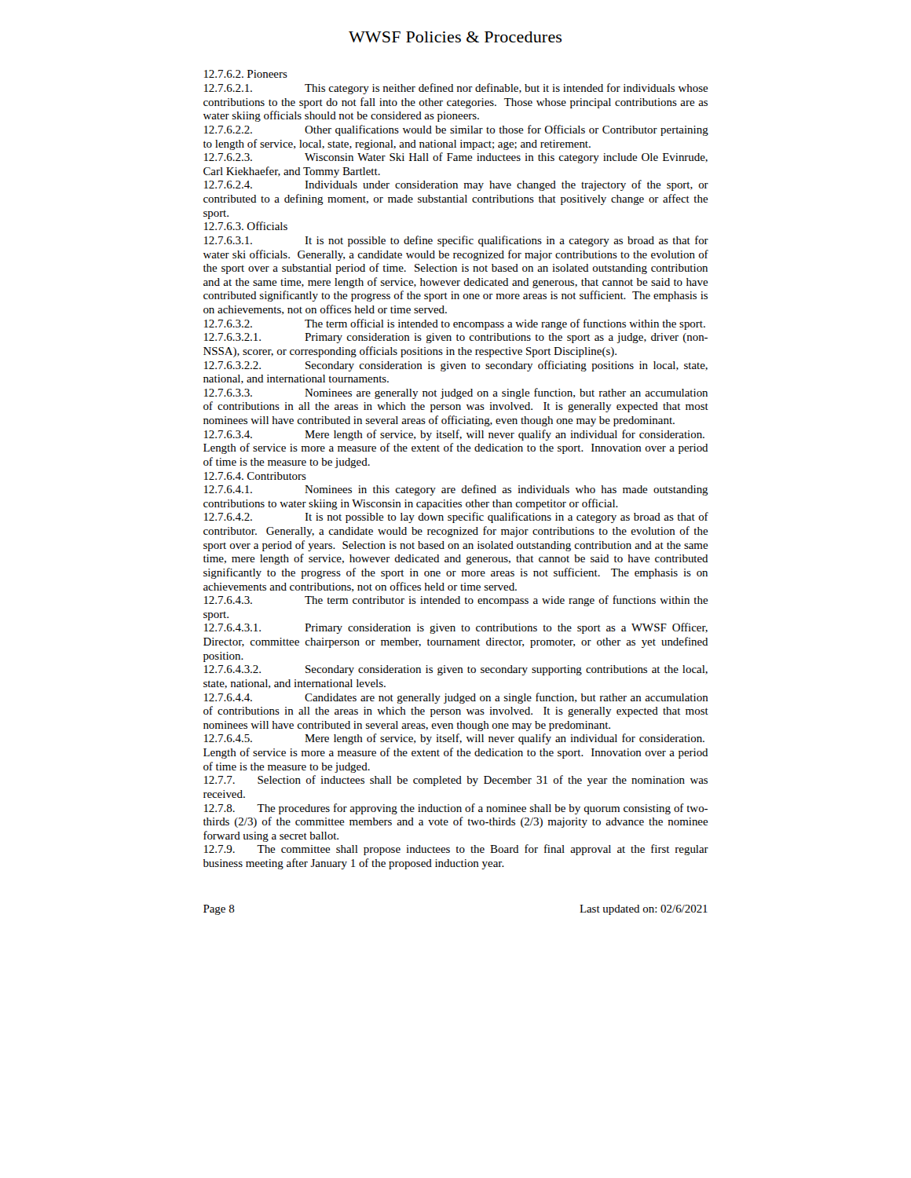WWSF Policies & Procedures
12.7.6.2. Pioneers
12.7.6.2.1. This category is neither defined nor definable, but it is intended for individuals whose contributions to the sport do not fall into the other categories. Those whose principal contributions are as water skiing officials should not be considered as pioneers.
12.7.6.2.2. Other qualifications would be similar to those for Officials or Contributor pertaining to length of service, local, state, regional, and national impact; age; and retirement.
12.7.6.2.3. Wisconsin Water Ski Hall of Fame inductees in this category include Ole Evinrude, Carl Kiekhaefer, and Tommy Bartlett.
12.7.6.2.4. Individuals under consideration may have changed the trajectory of the sport, or contributed to a defining moment, or made substantial contributions that positively change or affect the sport.
12.7.6.3. Officials
12.7.6.3.1. It is not possible to define specific qualifications in a category as broad as that for water ski officials. Generally, a candidate would be recognized for major contributions to the evolution of the sport over a substantial period of time. Selection is not based on an isolated outstanding contribution and at the same time, mere length of service, however dedicated and generous, that cannot be said to have contributed significantly to the progress of the sport in one or more areas is not sufficient. The emphasis is on achievements, not on offices held or time served.
12.7.6.3.2. The term official is intended to encompass a wide range of functions within the sport.
12.7.6.3.2.1. Primary consideration is given to contributions to the sport as a judge, driver (non-NSSA), scorer, or corresponding officials positions in the respective Sport Discipline(s).
12.7.6.3.2.2. Secondary consideration is given to secondary officiating positions in local, state, national, and international tournaments.
12.7.6.3.3. Nominees are generally not judged on a single function, but rather an accumulation of contributions in all the areas in which the person was involved. It is generally expected that most nominees will have contributed in several areas of officiating, even though one may be predominant.
12.7.6.3.4. Mere length of service, by itself, will never qualify an individual for consideration. Length of service is more a measure of the extent of the dedication to the sport. Innovation over a period of time is the measure to be judged.
12.7.6.4. Contributors
12.7.6.4.1. Nominees in this category are defined as individuals who has made outstanding contributions to water skiing in Wisconsin in capacities other than competitor or official.
12.7.6.4.2. It is not possible to lay down specific qualifications in a category as broad as that of contributor. Generally, a candidate would be recognized for major contributions to the evolution of the sport over a period of years. Selection is not based on an isolated outstanding contribution and at the same time, mere length of service, however dedicated and generous, that cannot be said to have contributed significantly to the progress of the sport in one or more areas is not sufficient. The emphasis is on achievements and contributions, not on offices held or time served.
12.7.6.4.3. The term contributor is intended to encompass a wide range of functions within the sport.
12.7.6.4.3.1. Primary consideration is given to contributions to the sport as a WWSF Officer, Director, committee chairperson or member, tournament director, promoter, or other as yet undefined position.
12.7.6.4.3.2. Secondary consideration is given to secondary supporting contributions at the local, state, national, and international levels.
12.7.6.4.4. Candidates are not generally judged on a single function, but rather an accumulation of contributions in all the areas in which the person was involved. It is generally expected that most nominees will have contributed in several areas, even though one may be predominant.
12.7.6.4.5. Mere length of service, by itself, will never qualify an individual for consideration. Length of service is more a measure of the extent of the dedication to the sport. Innovation over a period of time is the measure to be judged.
12.7.7. Selection of inductees shall be completed by December 31 of the year the nomination was received.
12.7.8. The procedures for approving the induction of a nominee shall be by quorum consisting of two-thirds (2/3) of the committee members and a vote of two-thirds (2/3) majority to advance the nominee forward using a secret ballot.
12.7.9. The committee shall propose inductees to the Board for final approval at the first regular business meeting after January 1 of the proposed induction year.
Page 8
Last updated on: 02/6/2021